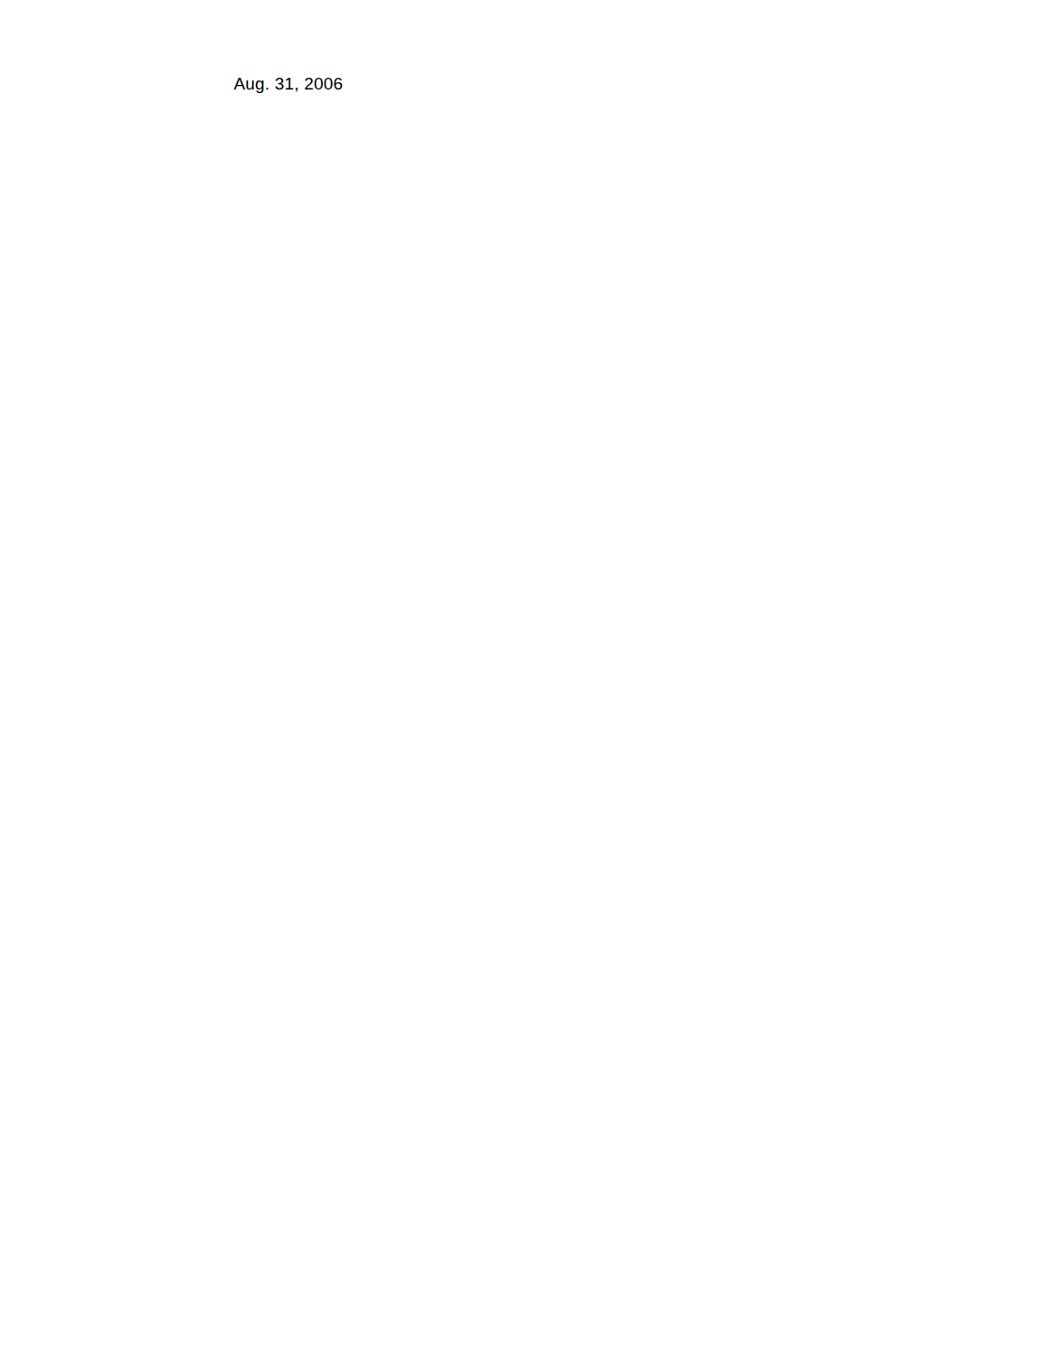Aug. 31, 2006